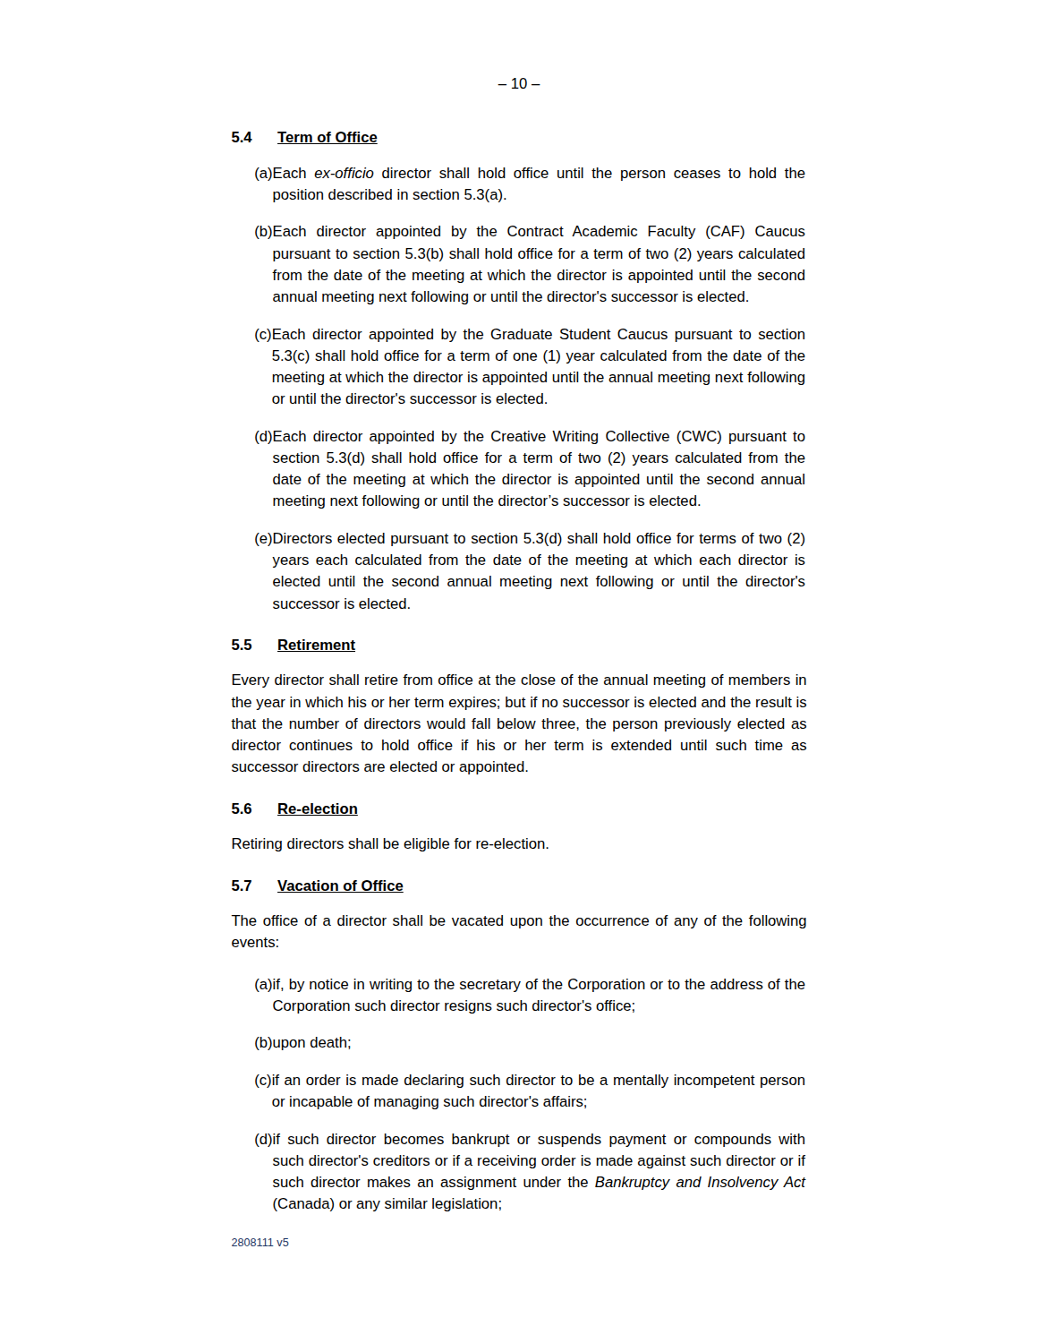– 10 –
5.4 Term of Office
(a) Each ex-officio director shall hold office until the person ceases to hold the position described in section 5.3(a).
(b) Each director appointed by the Contract Academic Faculty (CAF) Caucus pursuant to section 5.3(b) shall hold office for a term of two (2) years calculated from the date of the meeting at which the director is appointed until the second annual meeting next following or until the director's successor is elected.
(c) Each director appointed by the Graduate Student Caucus pursuant to section 5.3(c) shall hold office for a term of one (1) year calculated from the date of the meeting at which the director is appointed until the annual meeting next following or until the director's successor is elected.
(d) Each director appointed by the Creative Writing Collective (CWC) pursuant to section 5.3(d) shall hold office for a term of two (2) years calculated from the date of the meeting at which the director is appointed until the second annual meeting next following or until the director’s successor is elected.
(e) Directors elected pursuant to section 5.3(d) shall hold office for terms of two (2) years each calculated from the date of the meeting at which each director is elected until the second annual meeting next following or until the director's successor is elected.
5.5 Retirement
Every director shall retire from office at the close of the annual meeting of members in the year in which his or her term expires; but if no successor is elected and the result is that the number of directors would fall below three, the person previously elected as director continues to hold office if his or her term is extended until such time as successor directors are elected or appointed.
5.6 Re-election
Retiring directors shall be eligible for re-election.
5.7 Vacation of Office
The office of a director shall be vacated upon the occurrence of any of the following events:
(a) if, by notice in writing to the secretary of the Corporation or to the address of the Corporation such director resigns such director's office;
(b) upon death;
(c) if an order is made declaring such director to be a mentally incompetent person or incapable of managing such director's affairs;
(d) if such director becomes bankrupt or suspends payment or compounds with such director's creditors or if a receiving order is made against such director or if such director makes an assignment under the Bankruptcy and Insolvency Act (Canada) or any similar legislation;
2808111 v5